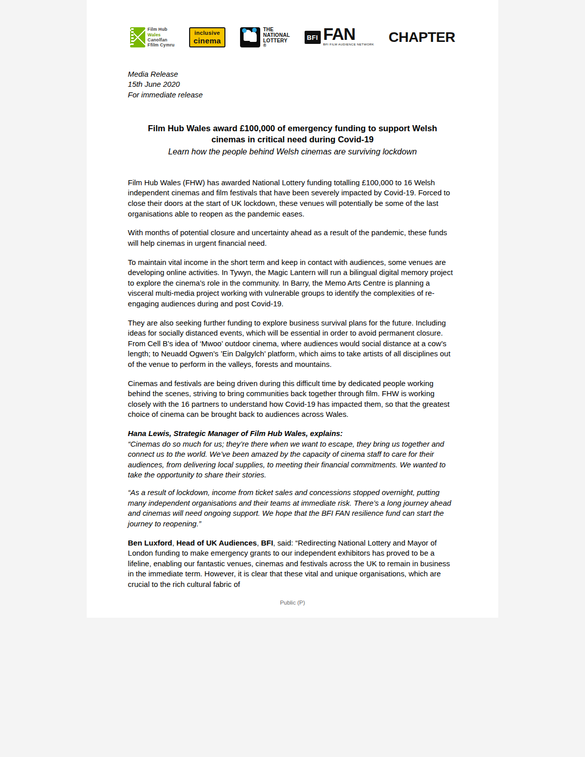Film Hub
Wales
Canolfan
Ffilm Cymru
inclusive cinema
THE
NATIONAL
LOTTERY®
BFI
FAN
BFI FILM AUDIENCE NETWORK
CHAPTER
Media Release
15th June 2020
For immediate release
Film Hub Wales award £100,000 of emergency funding to support Welsh cinemas in critical need during Covid-19
Learn how the people behind Welsh cinemas are surviving lockdown
Film Hub Wales (FHW) has awarded National Lottery funding totalling £100,000 to 16 Welsh independent cinemas and film festivals that have been severely impacted by Covid-19. Forced to close their doors at the start of UK lockdown, these venues will potentially be some of the last organisations able to reopen as the pandemic eases.
With months of potential closure and uncertainty ahead as a result of the pandemic, these funds will help cinemas in urgent financial need.
To maintain vital income in the short term and keep in contact with audiences, some venues are developing online activities. In Tywyn, the Magic Lantern will run a bilingual digital memory project to explore the cinema’s role in the community. In Barry, the Memo Arts Centre is planning a visceral multi-media project working with vulnerable groups to identify the complexities of re-engaging audiences during and post Covid-19.
They are also seeking further funding to explore business survival plans for the future. Including ideas for socially distanced events, which will be essential in order to avoid permanent closure. From Cell B’s idea of ‘Mwoo’ outdoor cinema, where audiences would social distance at a cow’s length; to Neuadd Ogwen’s ’Ein Dalgylch’ platform, which aims to take artists of all disciplines out of the venue to perform in the valleys, forests and mountains.
Cinemas and festivals are being driven during this difficult time by dedicated people working behind the scenes, striving to bring communities back together through film. FHW is working closely with the 16 partners to understand how Covid-19 has impacted them, so that the greatest choice of cinema can be brought back to audiences across Wales.
Hana Lewis, Strategic Manager of Film Hub Wales, explains:
“Cinemas do so much for us; they’re there when we want to escape, they bring us together and connect us to the world. We’ve been amazed by the capacity of cinema staff to care for their audiences, from delivering local supplies, to meeting their financial commitments. We wanted to take the opportunity to share their stories.
“As a result of lockdown, income from ticket sales and concessions stopped overnight, putting many independent organisations and their teams at immediate risk. There’s a long journey ahead and cinemas will need ongoing support. We hope that the BFI FAN resilience fund can start the journey to reopening.”
Ben Luxford, Head of UK Audiences, BFI, said: “Redirecting National Lottery and Mayor of London funding to make emergency grants to our independent exhibitors has proved to be a lifeline, enabling our fantastic venues, cinemas and festivals across the UK to remain in business in the immediate term. However, it is clear that these vital and unique organisations, which are crucial to the rich cultural fabric of
Public (P)